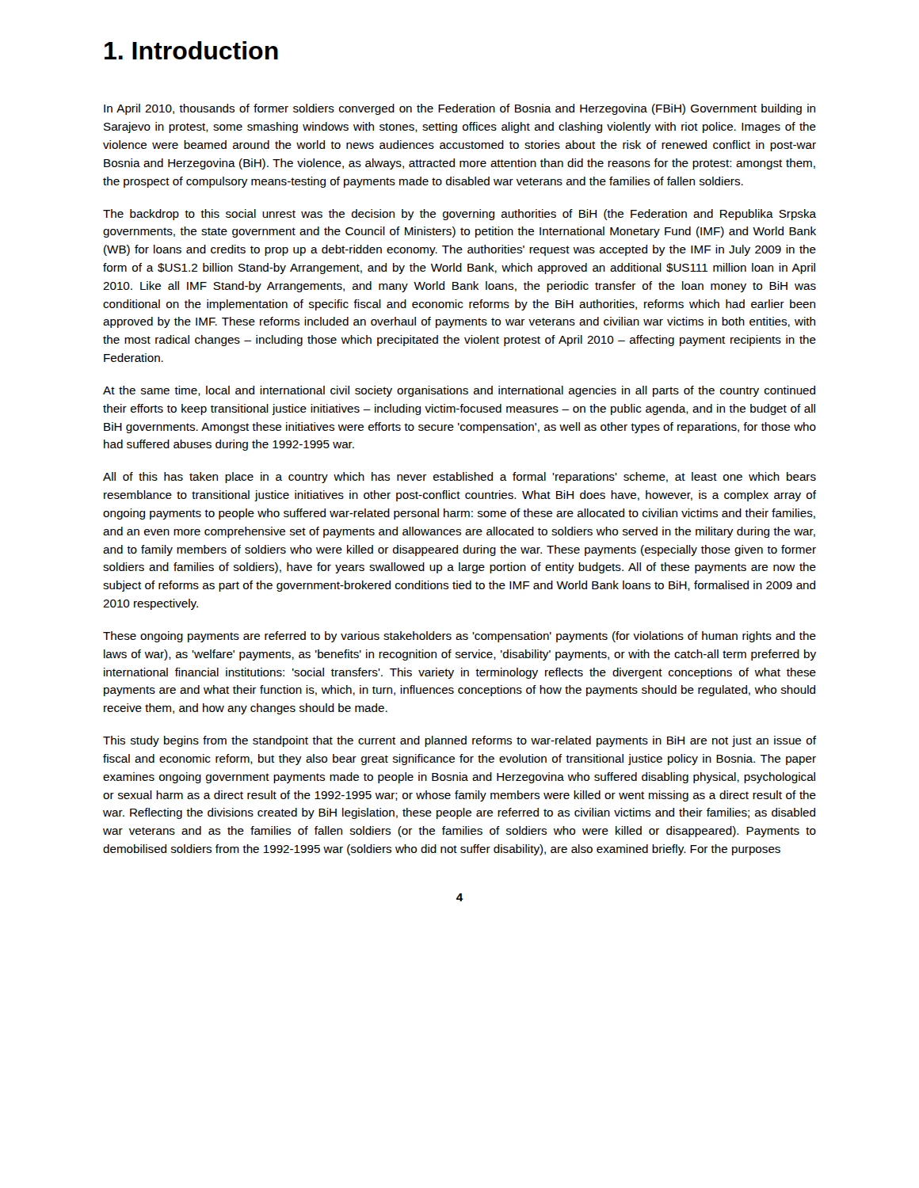1. Introduction
In April 2010, thousands of former soldiers converged on the Federation of Bosnia and Herzegovina (FBiH) Government building in Sarajevo in protest, some smashing windows with stones, setting offices alight and clashing violently with riot police. Images of the violence were beamed around the world to news audiences accustomed to stories about the risk of renewed conflict in post-war Bosnia and Herzegovina (BiH). The violence, as always, attracted more attention than did the reasons for the protest: amongst them, the prospect of compulsory means-testing of payments made to disabled war veterans and the families of fallen soldiers.
The backdrop to this social unrest was the decision by the governing authorities of BiH (the Federation and Republika Srpska governments, the state government and the Council of Ministers) to petition the International Monetary Fund (IMF) and World Bank (WB) for loans and credits to prop up a debt-ridden economy. The authorities' request was accepted by the IMF in July 2009 in the form of a $US1.2 billion Stand-by Arrangement, and by the World Bank, which approved an additional $US111 million loan in April 2010. Like all IMF Stand-by Arrangements, and many World Bank loans, the periodic transfer of the loan money to BiH was conditional on the implementation of specific fiscal and economic reforms by the BiH authorities, reforms which had earlier been approved by the IMF. These reforms included an overhaul of payments to war veterans and civilian war victims in both entities, with the most radical changes – including those which precipitated the violent protest of April 2010 – affecting payment recipients in the Federation.
At the same time, local and international civil society organisations and international agencies in all parts of the country continued their efforts to keep transitional justice initiatives – including victim-focused measures – on the public agenda, and in the budget of all BiH governments. Amongst these initiatives were efforts to secure 'compensation', as well as other types of reparations, for those who had suffered abuses during the 1992-1995 war.
All of this has taken place in a country which has never established a formal 'reparations' scheme, at least one which bears resemblance to transitional justice initiatives in other post-conflict countries. What BiH does have, however, is a complex array of ongoing payments to people who suffered war-related personal harm: some of these are allocated to civilian victims and their families, and an even more comprehensive set of payments and allowances are allocated to soldiers who served in the military during the war, and to family members of soldiers who were killed or disappeared during the war. These payments (especially those given to former soldiers and families of soldiers), have for years swallowed up a large portion of entity budgets. All of these payments are now the subject of reforms as part of the government-brokered conditions tied to the IMF and World Bank loans to BiH, formalised in 2009 and 2010 respectively.
These ongoing payments are referred to by various stakeholders as 'compensation' payments (for violations of human rights and the laws of war), as 'welfare' payments, as 'benefits' in recognition of service, 'disability' payments, or with the catch-all term preferred by international financial institutions: 'social transfers'. This variety in terminology reflects the divergent conceptions of what these payments are and what their function is, which, in turn, influences conceptions of how the payments should be regulated, who should receive them, and how any changes should be made.
This study begins from the standpoint that the current and planned reforms to war-related payments in BiH are not just an issue of fiscal and economic reform, but they also bear great significance for the evolution of transitional justice policy in Bosnia. The paper examines ongoing government payments made to people in Bosnia and Herzegovina who suffered disabling physical, psychological or sexual harm as a direct result of the 1992-1995 war; or whose family members were killed or went missing as a direct result of the war. Reflecting the divisions created by BiH legislation, these people are referred to as civilian victims and their families; as disabled war veterans and as the families of fallen soldiers (or the families of soldiers who were killed or disappeared). Payments to demobilised soldiers from the 1992-1995 war (soldiers who did not suffer disability), are also examined briefly. For the purposes
4